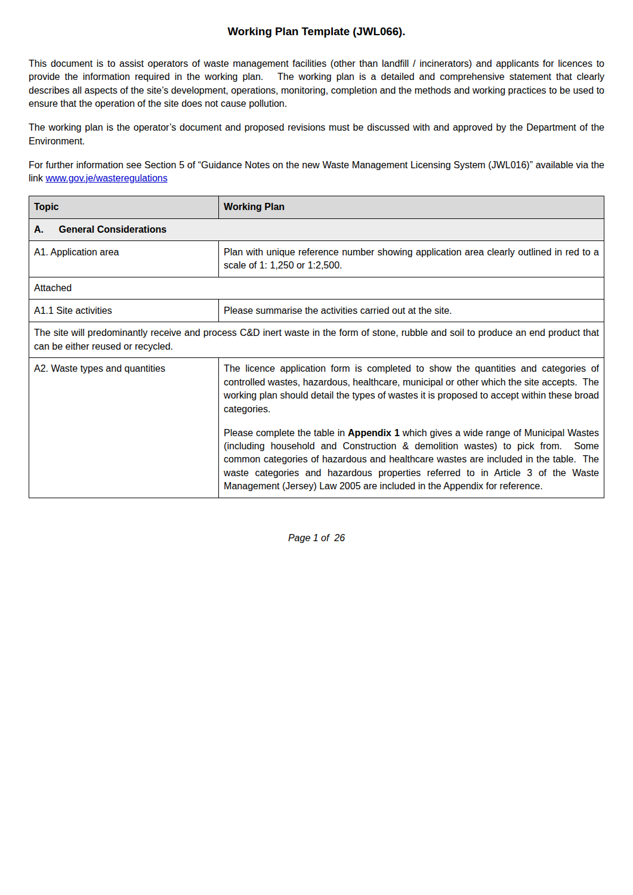Working Plan Template (JWL066).
This document is to assist operators of waste management facilities (other than landfill / incinerators) and applicants for licences to provide the information required in the working plan. The working plan is a detailed and comprehensive statement that clearly describes all aspects of the site’s development, operations, monitoring, completion and the methods and working practices to be used to ensure that the operation of the site does not cause pollution.
The working plan is the operator’s document and proposed revisions must be discussed with and approved by the Department of the Environment.
For further information see Section 5 of “Guidance Notes on the new Waste Management Licensing System (JWL016)” available via the link www.gov.je/wasteregulations
| Topic | Working Plan |
| --- | --- |
| A. General Considerations |
| A1. Application area | Plan with unique reference number showing application area clearly outlined in red to a scale of 1: 1,250 or 1:2,500. |
| Attached |
| A1.1 Site activities | Please summarise the activities carried out at the site. |
| The site will predominantly receive and process C&D inert waste in the form of stone, rubble and soil to produce an end product that can be either reused or recycled. |
| A2. Waste types and quantities | The licence application form is completed to show the quantities and categories of controlled wastes, hazardous, healthcare, municipal or other which the site accepts. The working plan should detail the types of wastes it is proposed to accept within these broad categories. Please complete the table in Appendix 1 which gives a wide range of Municipal Wastes (including household and Construction & demolition wastes) to pick from. Some common categories of hazardous and healthcare wastes are included in the table. The waste categories and hazardous properties referred to in Article 3 of the Waste Management (Jersey) Law 2005 are included in the Appendix for reference. |
Page 1 of 26